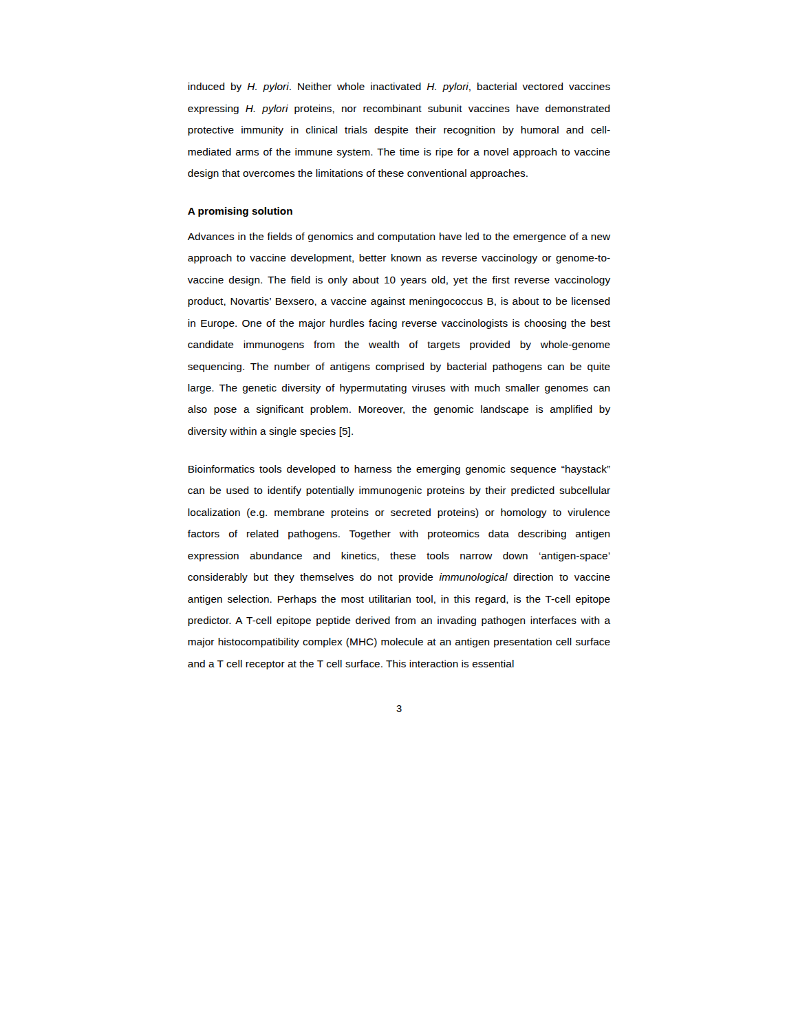induced by H. pylori. Neither whole inactivated H. pylori, bacterial vectored vaccines expressing H. pylori proteins, nor recombinant subunit vaccines have demonstrated protective immunity in clinical trials despite their recognition by humoral and cell-mediated arms of the immune system. The time is ripe for a novel approach to vaccine design that overcomes the limitations of these conventional approaches.
A promising solution
Advances in the fields of genomics and computation have led to the emergence of a new approach to vaccine development, better known as reverse vaccinology or genome-to-vaccine design. The field is only about 10 years old, yet the first reverse vaccinology product, Novartis’ Bexsero, a vaccine against meningococcus B, is about to be licensed in Europe. One of the major hurdles facing reverse vaccinologists is choosing the best candidate immunogens from the wealth of targets provided by whole-genome sequencing. The number of antigens comprised by bacterial pathogens can be quite large. The genetic diversity of hypermutating viruses with much smaller genomes can also pose a significant problem. Moreover, the genomic landscape is amplified by diversity within a single species [5].
Bioinformatics tools developed to harness the emerging genomic sequence “haystack” can be used to identify potentially immunogenic proteins by their predicted subcellular localization (e.g. membrane proteins or secreted proteins) or homology to virulence factors of related pathogens. Together with proteomics data describing antigen expression abundance and kinetics, these tools narrow down ‘antigen-space’ considerably but they themselves do not provide immunological direction to vaccine antigen selection. Perhaps the most utilitarian tool, in this regard, is the T-cell epitope predictor. A T-cell epitope peptide derived from an invading pathogen interfaces with a major histocompatibility complex (MHC) molecule at an antigen presentation cell surface and a T cell receptor at the T cell surface. This interaction is essential
3